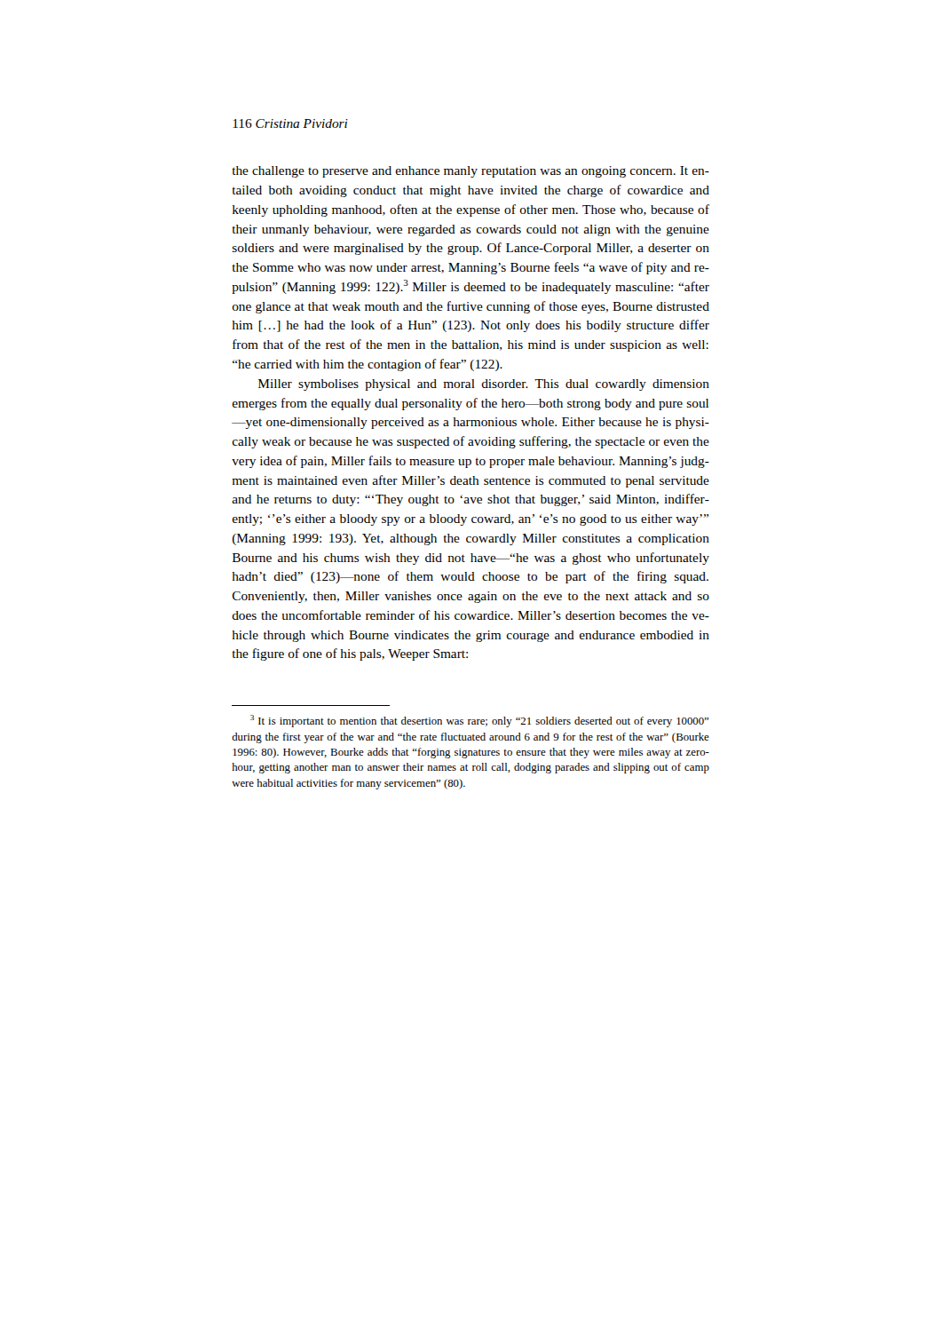116 Cristina Pividori
the challenge to preserve and enhance manly reputation was an ongoing concern. It entailed both avoiding conduct that might have invited the charge of cowardice and keenly upholding manhood, often at the expense of other men. Those who, because of their unmanly behaviour, were regarded as cowards could not align with the genuine soldiers and were marginalised by the group. Of Lance-Corporal Miller, a deserter on the Somme who was now under arrest, Manning’s Bourne feels “a wave of pity and repulsion” (Manning 1999: 122).3 Miller is deemed to be inadequately masculine: “after one glance at that weak mouth and the furtive cunning of those eyes, Bourne distrusted him […] he had the look of a Hun” (123). Not only does his bodily structure differ from that of the rest of the men in the battalion, his mind is under suspicion as well: “he carried with him the contagion of fear” (122).
Miller symbolises physical and moral disorder. This dual cowardly dimension emerges from the equally dual personality of the hero—both strong body and pure soul—yet one-dimensionally perceived as a harmonious whole. Either because he is physically weak or because he was suspected of avoiding suffering, the spectacle or even the very idea of pain, Miller fails to measure up to proper male behaviour. Manning’s judgment is maintained even after Miller’s death sentence is commuted to penal servitude and he returns to duty: “‘They ought to ‘ave shot that bugger,’ said Minton, indifferently; ‘’e’s either a bloody spy or a bloody coward, an’ ‘e’s no good to us either way’” (Manning 1999: 193). Yet, although the cowardly Miller constitutes a complication Bourne and his chums wish they did not have—“he was a ghost who unfortunately hadn’t died” (123)—none of them would choose to be part of the firing squad. Conveniently, then, Miller vanishes once again on the eve to the next attack and so does the uncomfortable reminder of his cowardice. Miller’s desertion becomes the vehicle through which Bourne vindicates the grim courage and endurance embodied in the figure of one of his pals, Weeper Smart:
3 It is important to mention that desertion was rare; only “21 soldiers deserted out of every 10000” during the first year of the war and “the rate fluctuated around 6 and 9 for the rest of the war” (Bourke 1996: 80). However, Bourke adds that “forging signatures to ensure that they were miles away at zero-hour, getting another man to answer their names at roll call, dodging parades and slipping out of camp were habitual activities for many servicemen” (80).